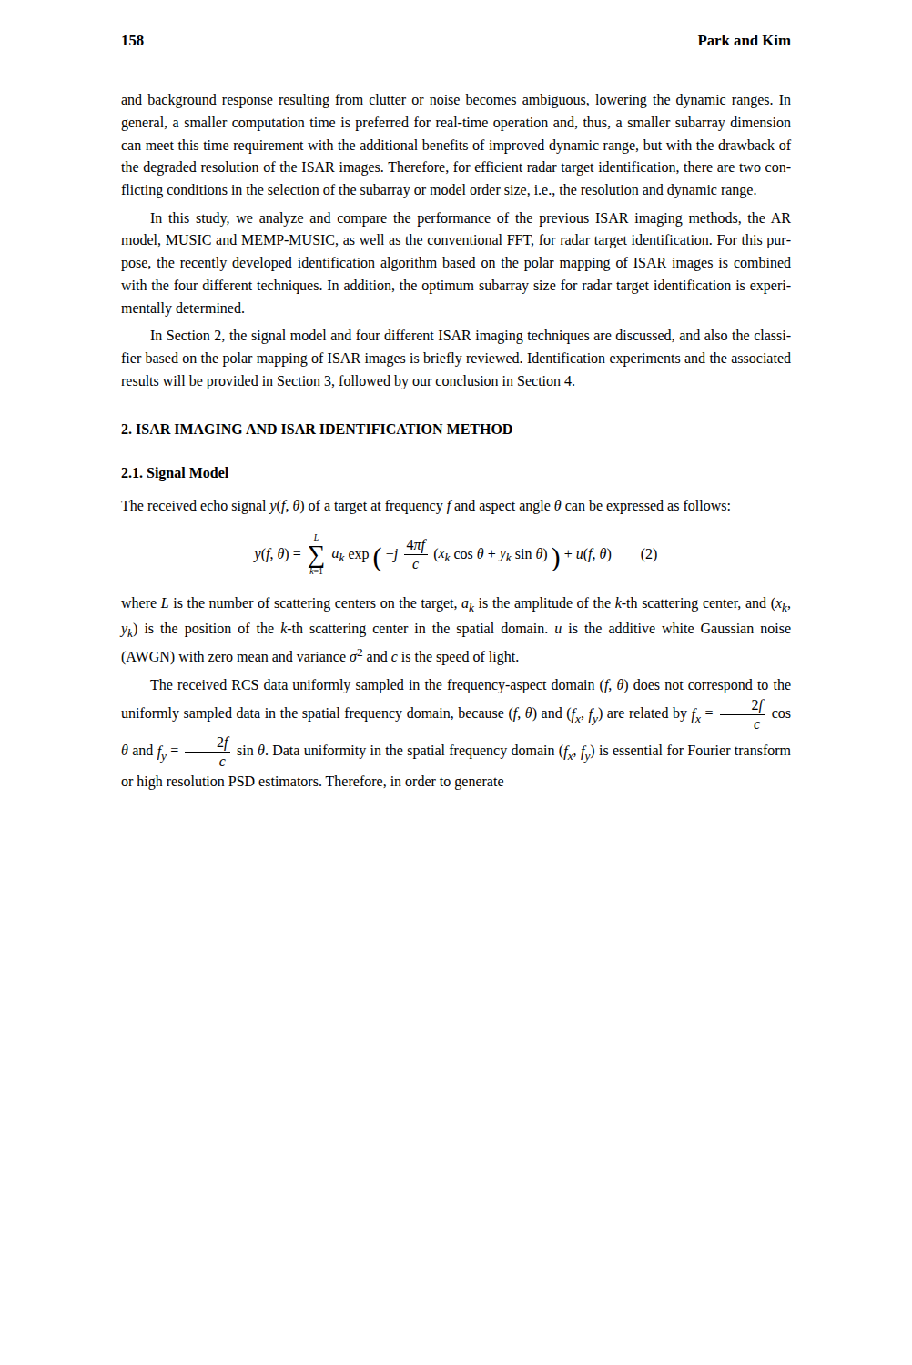158 Park and Kim
and background response resulting from clutter or noise becomes ambiguous, lowering the dynamic ranges. In general, a smaller computation time is preferred for real-time operation and, thus, a smaller subarray dimension can meet this time requirement with the additional benefits of improved dynamic range, but with the drawback of the degraded resolution of the ISAR images. Therefore, for efficient radar target identification, there are two conflicting conditions in the selection of the subarray or model order size, i.e., the resolution and dynamic range.
In this study, we analyze and compare the performance of the previous ISAR imaging methods, the AR model, MUSIC and MEMP-MUSIC, as well as the conventional FFT, for radar target identification. For this purpose, the recently developed identification algorithm based on the polar mapping of ISAR images is combined with the four different techniques. In addition, the optimum subarray size for radar target identification is experimentally determined.
In Section 2, the signal model and four different ISAR imaging techniques are discussed, and also the classifier based on the polar mapping of ISAR images is briefly reviewed. Identification experiments and the associated results will be provided in Section 3, followed by our conclusion in Section 4.
2. ISAR Imaging and ISAR Identification Method
2.1. Signal Model
The received echo signal y(f, θ) of a target at frequency f and aspect angle θ can be expressed as follows:
y(f, θ) = L ∑ k=1 ak exp ( −j 4πf c (xk cos θ + yk sin θ) ) + u(f, θ) (2)
where L is the number of scattering centers on the target, ak is the amplitude of the k-th scattering center, and (xk, yk) is the position of the k-th scattering center in the spatial domain. u is the additive white Gaussian noise (AWGN) with zero mean and variance σ2 and c is the speed of light.
The received RCS data uniformly sampled in the frequency-aspect domain (f, θ) does not correspond to the uniformly sampled data in the spatial frequency domain, because (f, θ) and (fx, fy) are related by fx = 2f c cos θ and fy = 2f c sin θ. Data uniformity in the spatial frequency domain (fx, fy) is essential for Fourier transform or high resolution PSD estimators. Therefore, in order to generate